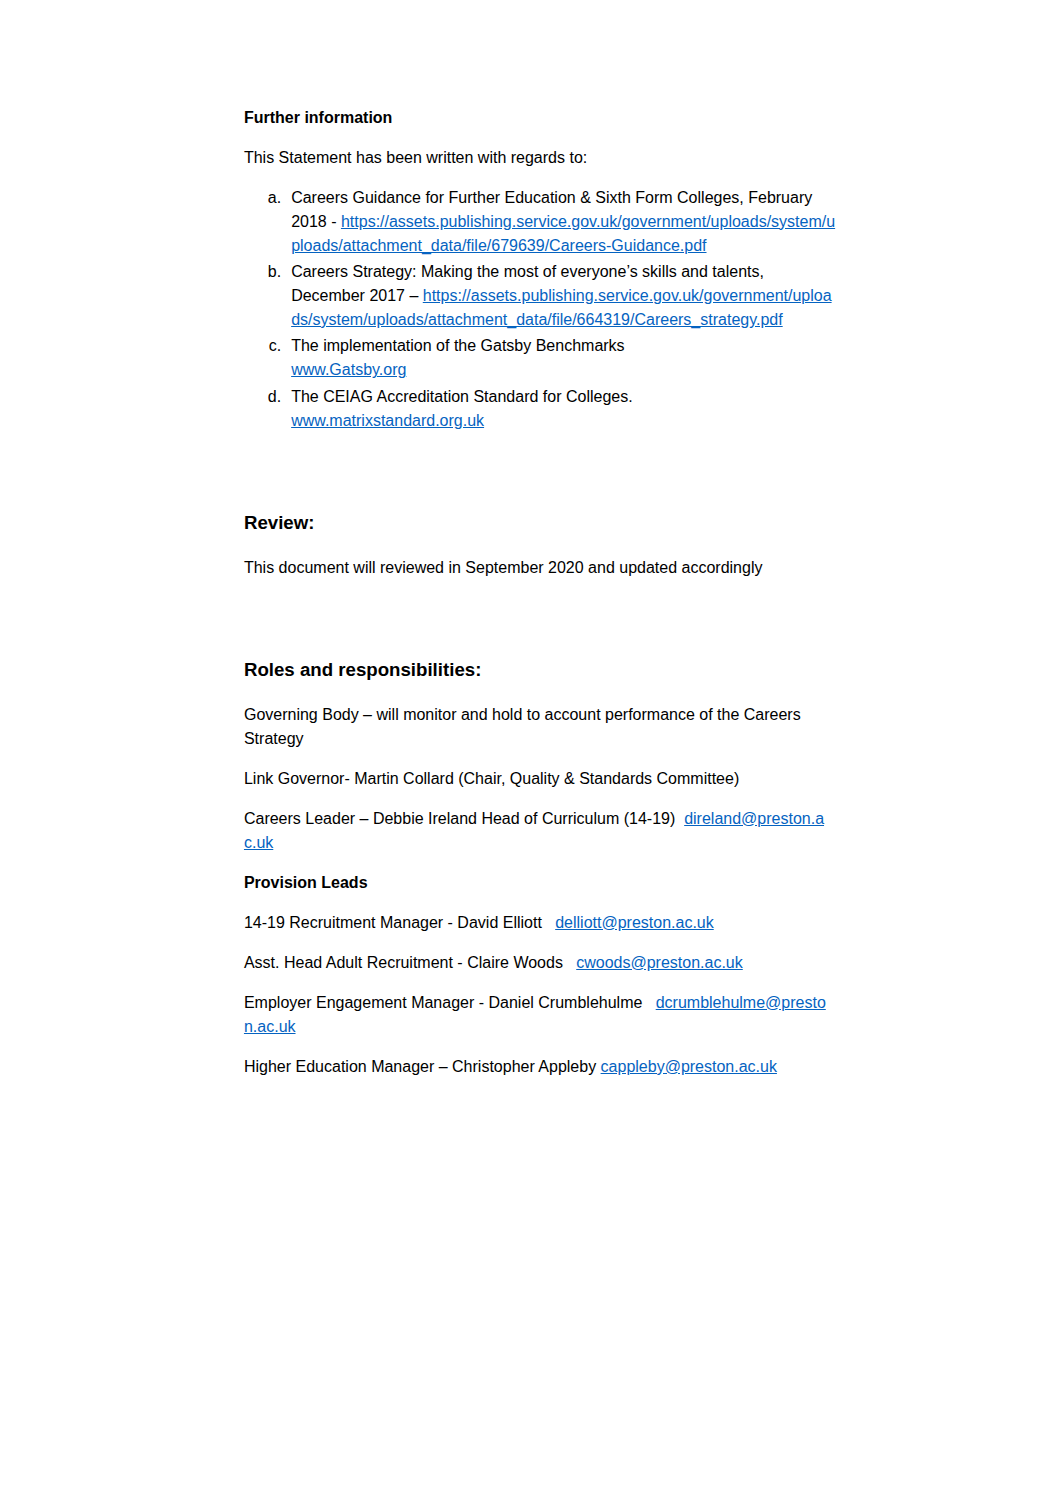Further information
This Statement has been written with regards to:
Careers Guidance for Further Education & Sixth Form Colleges, February 2018 - https://assets.publishing.service.gov.uk/government/uploads/system/uploads/attachment_data/file/679639/Careers-Guidance.pdf
Careers Strategy: Making the most of everyone’s skills and talents, December 2017 – https://assets.publishing.service.gov.uk/government/uploads/system/uploads/attachment_data/file/664319/Careers_strategy.pdf
The implementation of the Gatsby Benchmarks
www.Gatsby.org
The CEIAG Accreditation Standard for Colleges.
www.matrixstandard.org.uk
Review:
This document will reviewed in September 2020 and updated accordingly
Roles and responsibilities:
Governing Body – will monitor and hold to account performance of the Careers Strategy
Link Governor- Martin Collard (Chair, Quality & Standards Committee)
Careers Leader – Debbie Ireland Head of Curriculum (14-19) direland@preston.ac.uk
Provision Leads
14-19 Recruitment Manager - David Elliott delliott@preston.ac.uk
Asst. Head Adult Recruitment - Claire Woods cwoods@preston.ac.uk
Employer Engagement Manager - Daniel Crumblehulme dcrumblehulme@preston.ac.uk
Higher Education Manager – Christopher Appleby cappleby@preston.ac.uk